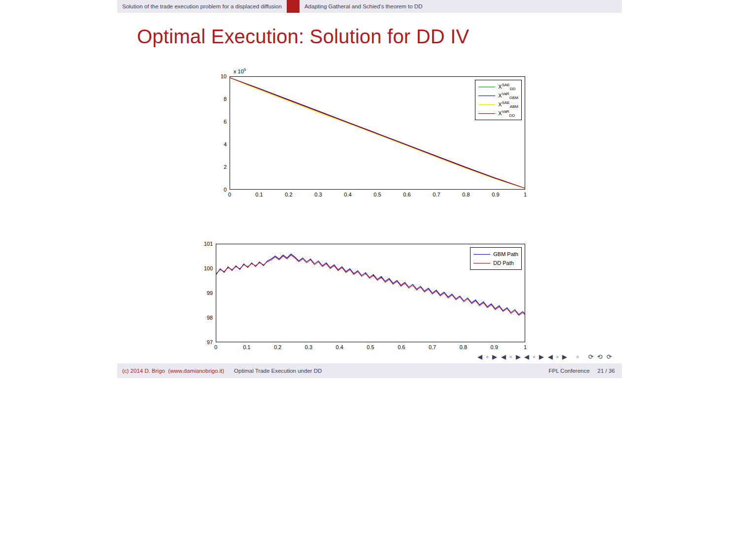Solution of the trade execution problem for a displaced diffusion
Adapting Gatheral and Schied’s theorem to DD
Optimal Execution: Solution for DD IV
x 105
XSAEDD
XVaRGBM
XSAEABM
XVaRDD
10 8 6 4 2 0
0 0.1 0.2 0.3 0.4 0.5 0.6 0.7 0.8 0.9 1
GBM Path
DD Path
101 100 99 98 97
0 0.1 0.2 0.3 0.4 0.5 0.6 0.7 0.8 0.9 1
◀ ▫ ▶ ◀ ▫ ▶ ◀ ▫ ▶ ◀ ▫ ▶ ▫ ⟳ ⟲ ⟳
(c) 2014 D. Brigo (www.damianobrigo.it)
Optimal Trade Execution under DD
FPL Conference
21 / 36